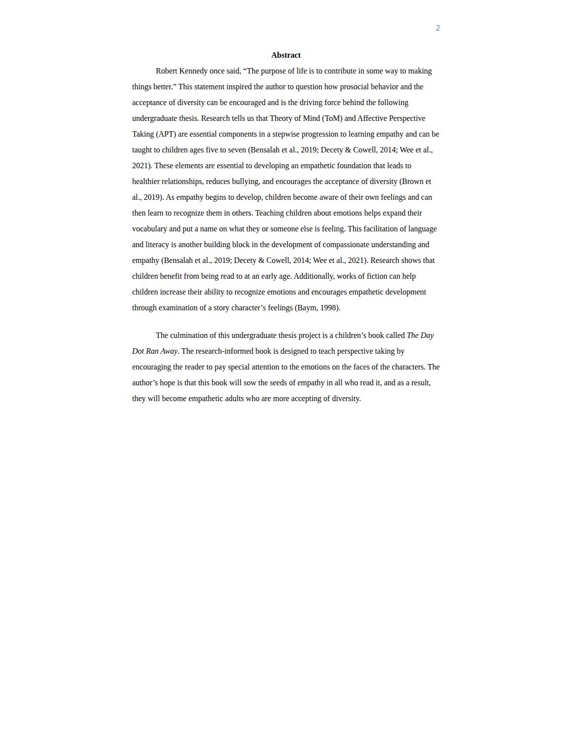2
Abstract
Robert Kennedy once said, “The purpose of life is to contribute in some way to making things better.” This statement inspired the author to question how prosocial behavior and the acceptance of diversity can be encouraged and is the driving force behind the following undergraduate thesis. Research tells us that Theory of Mind (ToM) and Affective Perspective Taking (APT) are essential components in a stepwise progression to learning empathy and can be taught to children ages five to seven (Bensalah et al., 2019; Decety & Cowell, 2014; Wee et al., 2021). These elements are essential to developing an empathetic foundation that leads to healthier relationships, reduces bullying, and encourages the acceptance of diversity (Brown et al., 2019). As empathy begins to develop, children become aware of their own feelings and can then learn to recognize them in others. Teaching children about emotions helps expand their vocabulary and put a name on what they or someone else is feeling. This facilitation of language and literacy is another building block in the development of compassionate understanding and empathy (Bensalah et al., 2019; Decety & Cowell, 2014; Wee et al., 2021). Research shows that children benefit from being read to at an early age. Additionally, works of fiction can help children increase their ability to recognize emotions and encourages empathetic development through examination of a story character’s feelings (Baym, 1998).
The culmination of this undergraduate thesis project is a children’s book called The Day Dot Ran Away. The research-informed book is designed to teach perspective taking by encouraging the reader to pay special attention to the emotions on the faces of the characters. The author’s hope is that this book will sow the seeds of empathy in all who read it, and as a result, they will become empathetic adults who are more accepting of diversity.